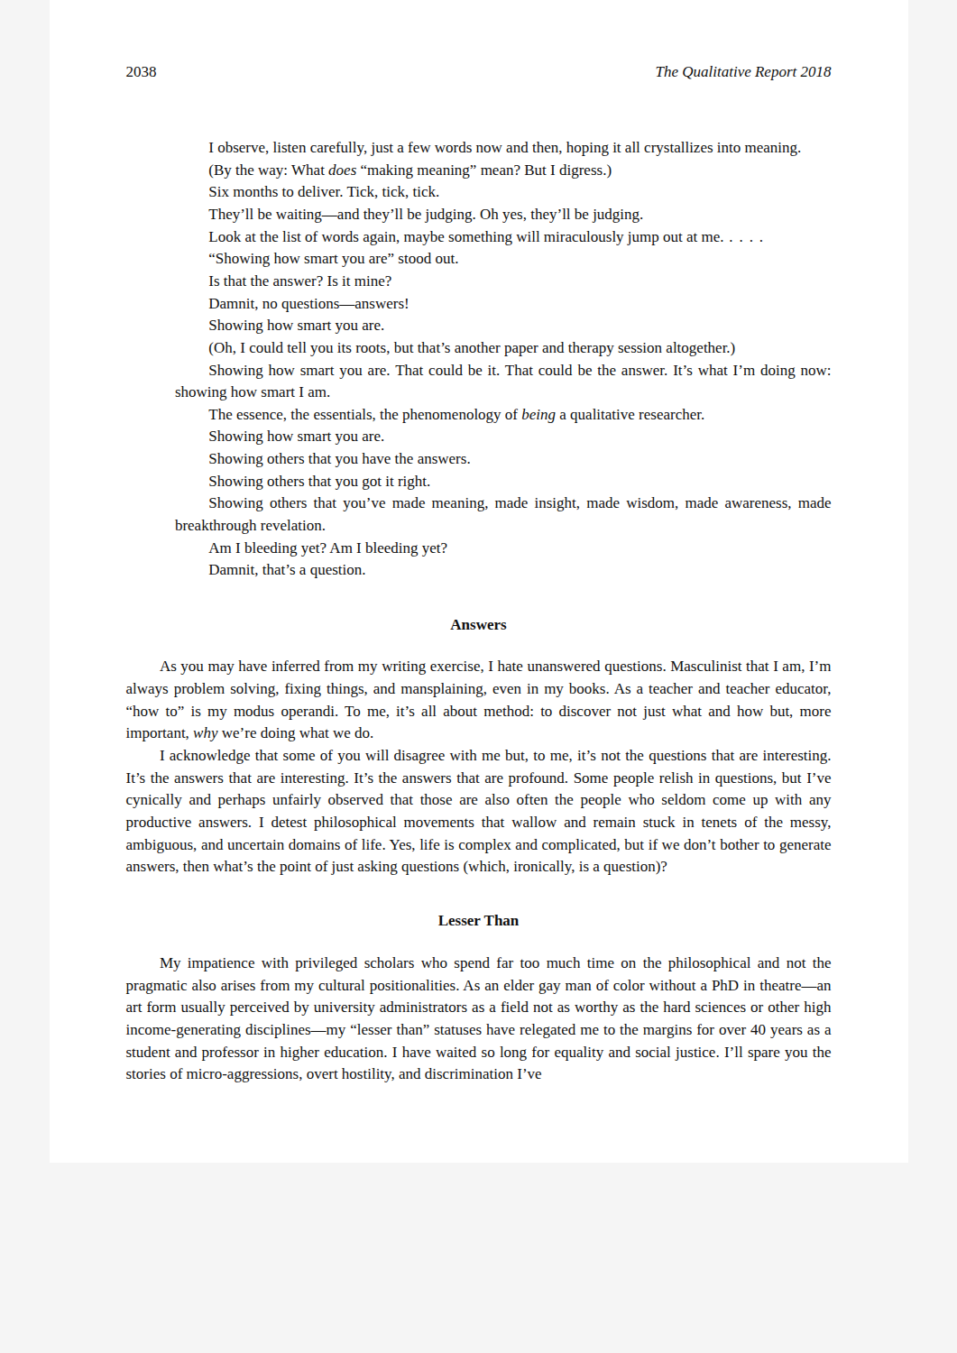2038 The Qualitative Report 2018
I observe, listen carefully, just a few words now and then, hoping it all crystallizes into meaning.
(By the way: What does “making meaning” mean? But I digress.)
Six months to deliver. Tick, tick, tick.
They’ll be waiting—and they’ll be judging. Oh yes, they’ll be judging.
Look at the list of words again, maybe something will miraculously jump out at me. . . . .
“Showing how smart you are” stood out.
Is that the answer? Is it mine?
Damnit, no questions—answers!
Showing how smart you are.
(Oh, I could tell you its roots, but that’s another paper and therapy session altogether.)
Showing how smart you are. That could be it. That could be the answer. It’s what I’m doing now: showing how smart I am.
The essence, the essentials, the phenomenology of being a qualitative researcher.
Showing how smart you are.
Showing others that you have the answers.
Showing others that you got it right.
Showing others that you’ve made meaning, made insight, made wisdom, made awareness, made breakthrough revelation.
Am I bleeding yet? Am I bleeding yet?
Damnit, that’s a question.
Answers
As you may have inferred from my writing exercise, I hate unanswered questions. Masculinist that I am, I’m always problem solving, fixing things, and mansplaining, even in my books. As a teacher and teacher educator, “how to” is my modus operandi. To me, it’s all about method: to discover not just what and how but, more important, why we’re doing what we do.
I acknowledge that some of you will disagree with me but, to me, it’s not the questions that are interesting. It’s the answers that are interesting. It’s the answers that are profound. Some people relish in questions, but I’ve cynically and perhaps unfairly observed that those are also often the people who seldom come up with any productive answers. I detest philosophical movements that wallow and remain stuck in tenets of the messy, ambiguous, and uncertain domains of life. Yes, life is complex and complicated, but if we don’t bother to generate answers, then what’s the point of just asking questions (which, ironically, is a question)?
Lesser Than
My impatience with privileged scholars who spend far too much time on the philosophical and not the pragmatic also arises from my cultural positionalities. As an elder gay man of color without a PhD in theatre—an art form usually perceived by university administrators as a field not as worthy as the hard sciences or other high income-generating disciplines—my “lesser than” statuses have relegated me to the margins for over 40 years as a student and professor in higher education. I have waited so long for equality and social justice. I’ll spare you the stories of micro-aggressions, overt hostility, and discrimination I’ve